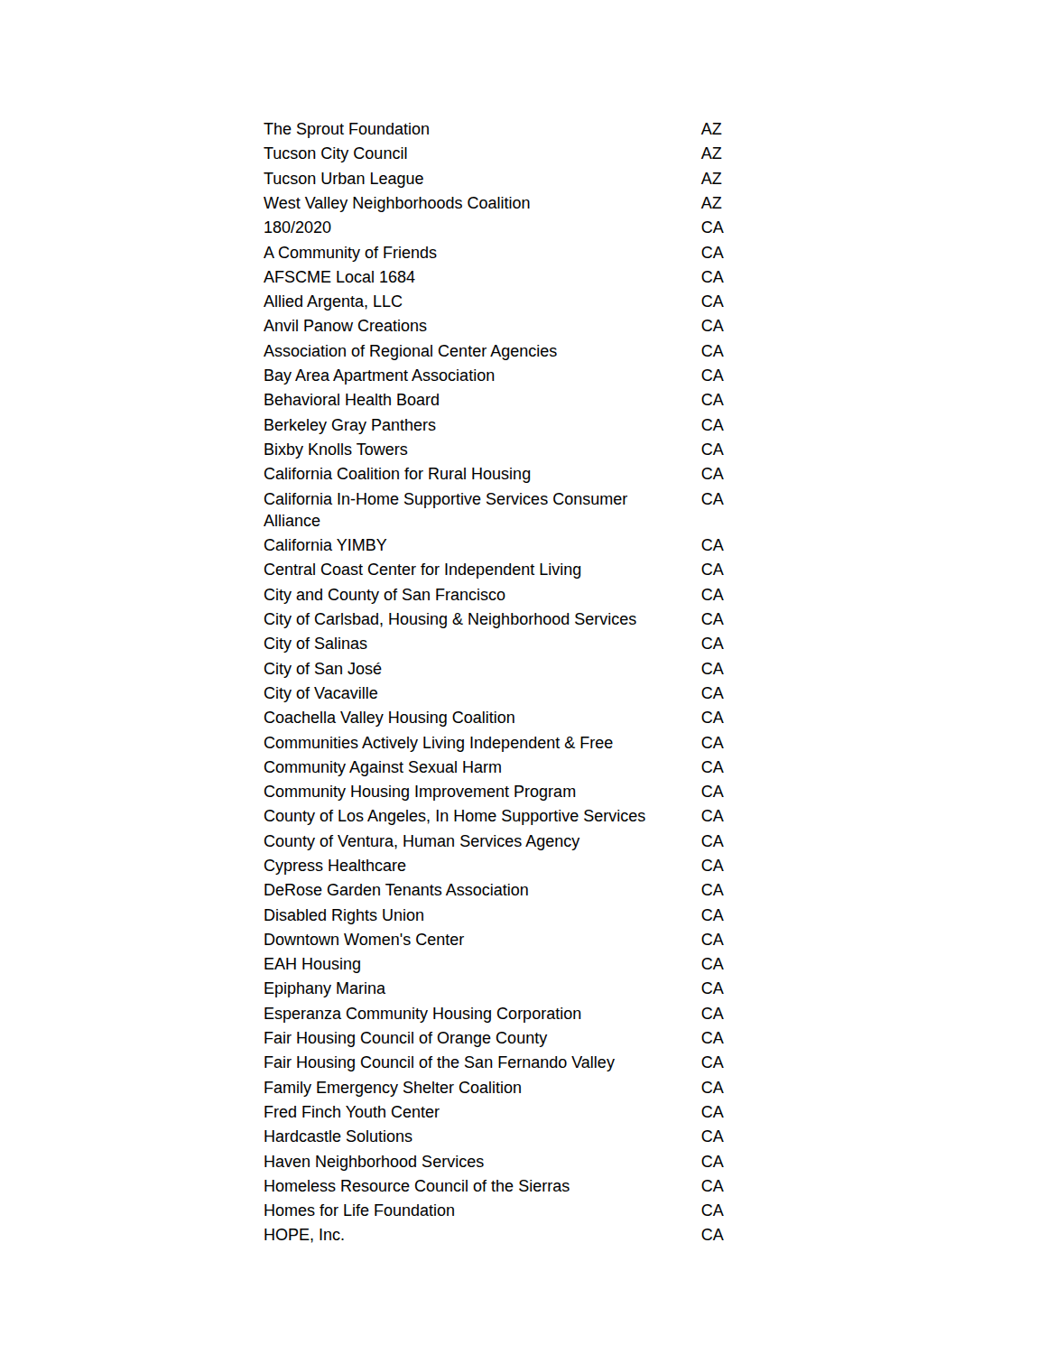| The Sprout Foundation | AZ |
| Tucson City Council | AZ |
| Tucson Urban League | AZ |
| West Valley Neighborhoods Coalition | AZ |
| 180/2020 | CA |
| A Community of Friends | CA |
| AFSCME Local 1684 | CA |
| Allied Argenta, LLC | CA |
| Anvil Panow Creations | CA |
| Association of Regional Center Agencies | CA |
| Bay Area Apartment Association | CA |
| Behavioral Health Board | CA |
| Berkeley Gray Panthers | CA |
| Bixby Knolls Towers | CA |
| California Coalition for Rural Housing | CA |
| California In-Home Supportive Services Consumer Alliance | CA |
| California YIMBY | CA |
| Central Coast Center for Independent Living | CA |
| City and County of San Francisco | CA |
| City of Carlsbad, Housing & Neighborhood Services | CA |
| City of Salinas | CA |
| City of San José | CA |
| City of Vacaville | CA |
| Coachella Valley Housing Coalition | CA |
| Communities Actively Living Independent & Free | CA |
| Community Against Sexual Harm | CA |
| Community Housing Improvement Program | CA |
| County of Los Angeles, In Home Supportive Services | CA |
| County of Ventura, Human Services Agency | CA |
| Cypress Healthcare | CA |
| DeRose Garden Tenants Association | CA |
| Disabled Rights Union | CA |
| Downtown Women's Center | CA |
| EAH Housing | CA |
| Epiphany Marina | CA |
| Esperanza Community Housing Corporation | CA |
| Fair Housing Council of Orange County | CA |
| Fair Housing Council of the San Fernando Valley | CA |
| Family Emergency Shelter Coalition | CA |
| Fred Finch Youth Center | CA |
| Hardcastle Solutions | CA |
| Haven Neighborhood Services | CA |
| Homeless Resource Council of the Sierras | CA |
| Homes for Life Foundation | CA |
| HOPE, Inc. | CA |